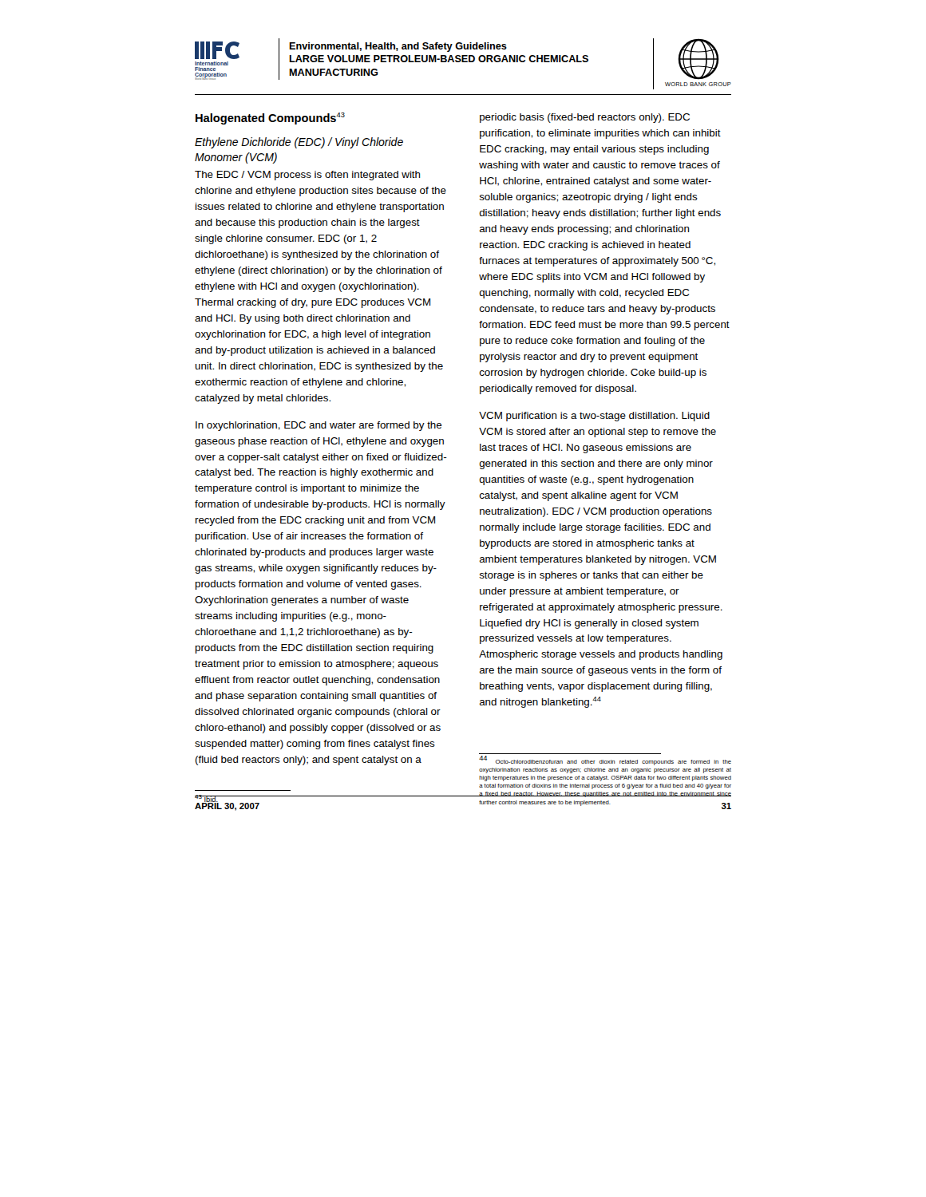International Finance Corporation World Bank Group
Environmental, Health, and Safety Guidelines
LARGE VOLUME PETROLEUM-BASED ORGANIC CHEMICALS MANUFACTURING
WORLD BANK GROUP
Halogenated Compounds43
Ethylene Dichloride (EDC) / Vinyl Chloride Monomer (VCM)
The EDC / VCM process is often integrated with chlorine and ethylene production sites because of the issues related to chlorine and ethylene transportation and because this production chain is the largest single chlorine consumer. EDC (or 1, 2 dichloroethane) is synthesized by the chlorination of ethylene (direct chlorination) or by the chlorination of ethylene with HCl and oxygen (oxychlorination). Thermal cracking of dry, pure EDC produces VCM and HCl. By using both direct chlorination and oxychlorination for EDC, a high level of integration and by-product utilization is achieved in a balanced unit. In direct chlorination, EDC is synthesized by the exothermic reaction of ethylene and chlorine, catalyzed by metal chlorides.
In oxychlorination, EDC and water are formed by the gaseous phase reaction of HCl, ethylene and oxygen over a copper-salt catalyst either on fixed or fluidized-catalyst bed. The reaction is highly exothermic and temperature control is important to minimize the formation of undesirable by-products. HCl is normally recycled from the EDC cracking unit and from VCM purification. Use of air increases the formation of chlorinated by-products and produces larger waste gas streams, while oxygen significantly reduces by-products formation and volume of vented gases. Oxychlorination generates a number of waste streams including impurities (e.g., mono-chloroethane and 1,1,2 trichloroethane) as by-products from the EDC distillation section requiring treatment prior to emission to atmosphere; aqueous effluent from reactor outlet quenching, condensation and phase separation containing small quantities of dissolved chlorinated organic compounds (chloral or chloro-ethanol) and possibly copper (dissolved or as suspended matter) coming from fines catalyst fines (fluid bed reactors only); and spent catalyst on a
43 Ibid.
periodic basis (fixed-bed reactors only). EDC purification, to eliminate impurities which can inhibit EDC cracking, may entail various steps including washing with water and caustic to remove traces of HCl, chlorine, entrained catalyst and some water-soluble organics; azeotropic drying / light ends distillation; heavy ends distillation; further light ends and heavy ends processing; and chlorination reaction. EDC cracking is achieved in heated furnaces at temperatures of approximately 500 °C, where EDC splits into VCM and HCl followed by quenching, normally with cold, recycled EDC condensate, to reduce tars and heavy by-products formation. EDC feed must be more than 99.5 percent pure to reduce coke formation and fouling of the pyrolysis reactor and dry to prevent equipment corrosion by hydrogen chloride. Coke build-up is periodically removed for disposal.
VCM purification is a two-stage distillation. Liquid VCM is stored after an optional step to remove the last traces of HCl. No gaseous emissions are generated in this section and there are only minor quantities of waste (e.g., spent hydrogenation catalyst, and spent alkaline agent for VCM neutralization). EDC / VCM production operations normally include large storage facilities. EDC and byproducts are stored in atmospheric tanks at ambient temperatures blanketed by nitrogen. VCM storage is in spheres or tanks that can either be under pressure at ambient temperature, or refrigerated at approximately atmospheric pressure. Liquefied dry HCl is generally in closed system pressurized vessels at low temperatures. Atmospheric storage vessels and products handling are the main source of gaseous vents in the form of breathing vents, vapor displacement during filling, and nitrogen blanketing.44
44 Octo-chlorodibenzofuran and other dioxin related compounds are formed in the oxychlorination reactions as oxygen; chlorine and an organic precursor are all present at high temperatures in the presence of a catalyst. OSPAR data for two different plants showed a total formation of dioxins in the internal process of 6 g/year for a fluid bed and 40 g/year for a fixed bed reactor. However, these quantities are not emitted into the environment since further control measures are to be implemented.
APRIL 30, 2007 31